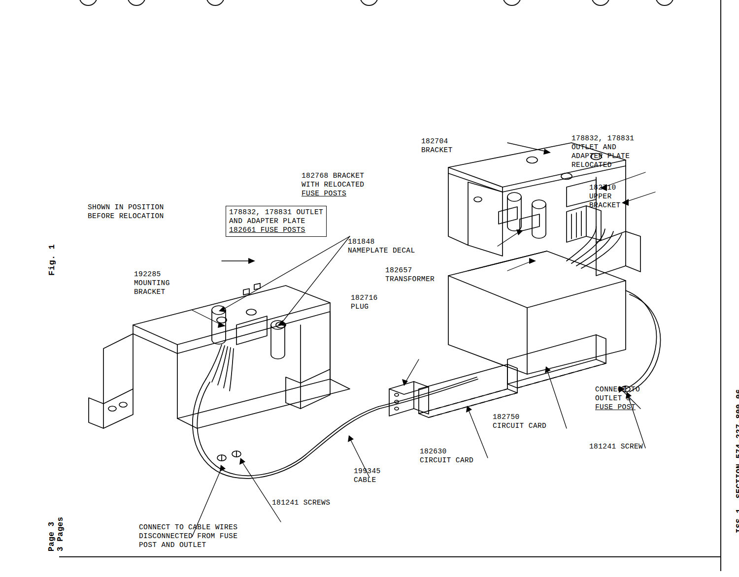Fig. 1
Page 3
3 Pages
ISS 1, SECTION 574-227-800.06
182704 BRACKET
178832, 178831 OUTLET AND ADAPTER PLATE RELOCATED
182710 UPPER BRACKET
182768 BRACKET WITH RELOCATED FUSE POSTS
178832, 178831 OUTLET AND ADAPTER PLATE 182661 FUSE POSTS
SHOWN IN POSITION BEFORE RELOCATION
181848 NAMEPLATE DECAL
182657 TRANSFORMER
192285 MOUNTING BRACKET
182716 PLUG
CONNECT TO OUTLET & FUSE POST
182750 CIRCUIT CARD
181241 SCREW
182630 CIRCUIT CARD
199345 CABLE
181241 SCREWS
CONNECT TO CABLE WIRES DISCONNECTED FROM FUSE POST AND OUTLET